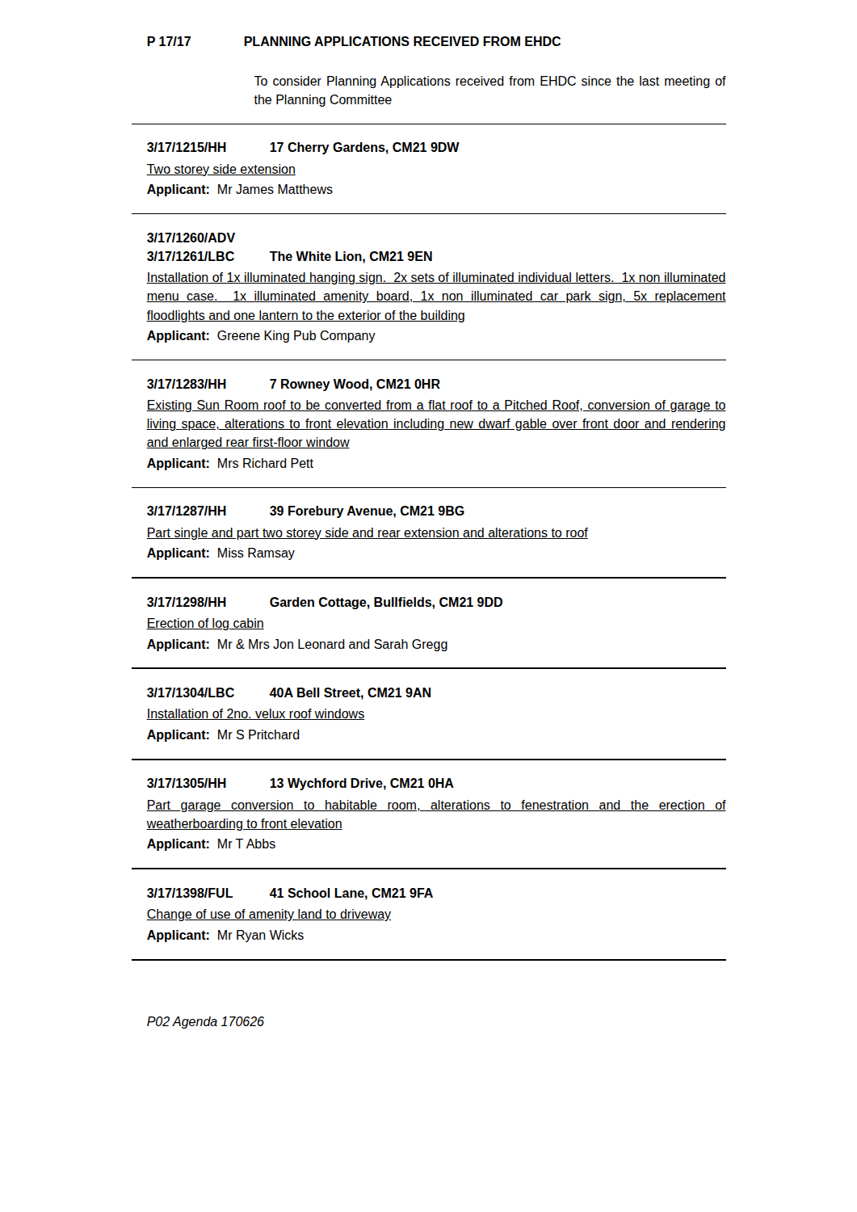P 17/17
PLANNING APPLICATIONS RECEIVED FROM EHDC
To consider Planning Applications received from EHDC since the last meeting of the Planning Committee
3/17/1215/HH 17 Cherry Gardens, CM21 9DW
Two storey side extension
Applicant: Mr James Matthews
3/17/1260/ADV
3/17/1261/LBC The White Lion, CM21 9EN
Installation of 1x illuminated hanging sign. 2x sets of illuminated individual letters. 1x non illuminated menu case. 1x illuminated amenity board, 1x non illuminated car park sign, 5x replacement floodlights and one lantern to the exterior of the building
Applicant: Greene King Pub Company
3/17/1283/HH 7 Rowney Wood, CM21 0HR
Existing Sun Room roof to be converted from a flat roof to a Pitched Roof, conversion of garage to living space, alterations to front elevation including new dwarf gable over front door and rendering and enlarged rear first-floor window
Applicant: Mrs Richard Pett
3/17/1287/HH 39 Forebury Avenue, CM21 9BG
Part single and part two storey side and rear extension and alterations to roof
Applicant: Miss Ramsay
3/17/1298/HH Garden Cottage, Bullfields, CM21 9DD
Erection of log cabin
Applicant: Mr & Mrs Jon Leonard and Sarah Gregg
3/17/1304/LBC 40A Bell Street, CM21 9AN
Installation of 2no. velux roof windows
Applicant: Mr S Pritchard
3/17/1305/HH 13 Wychford Drive, CM21 0HA
Part garage conversion to habitable room, alterations to fenestration and the erection of weatherboarding to front elevation
Applicant: Mr T Abbs
3/17/1398/FUL 41 School Lane, CM21 9FA
Change of use of amenity land to driveway
Applicant: Mr Ryan Wicks
P02 Agenda 170626